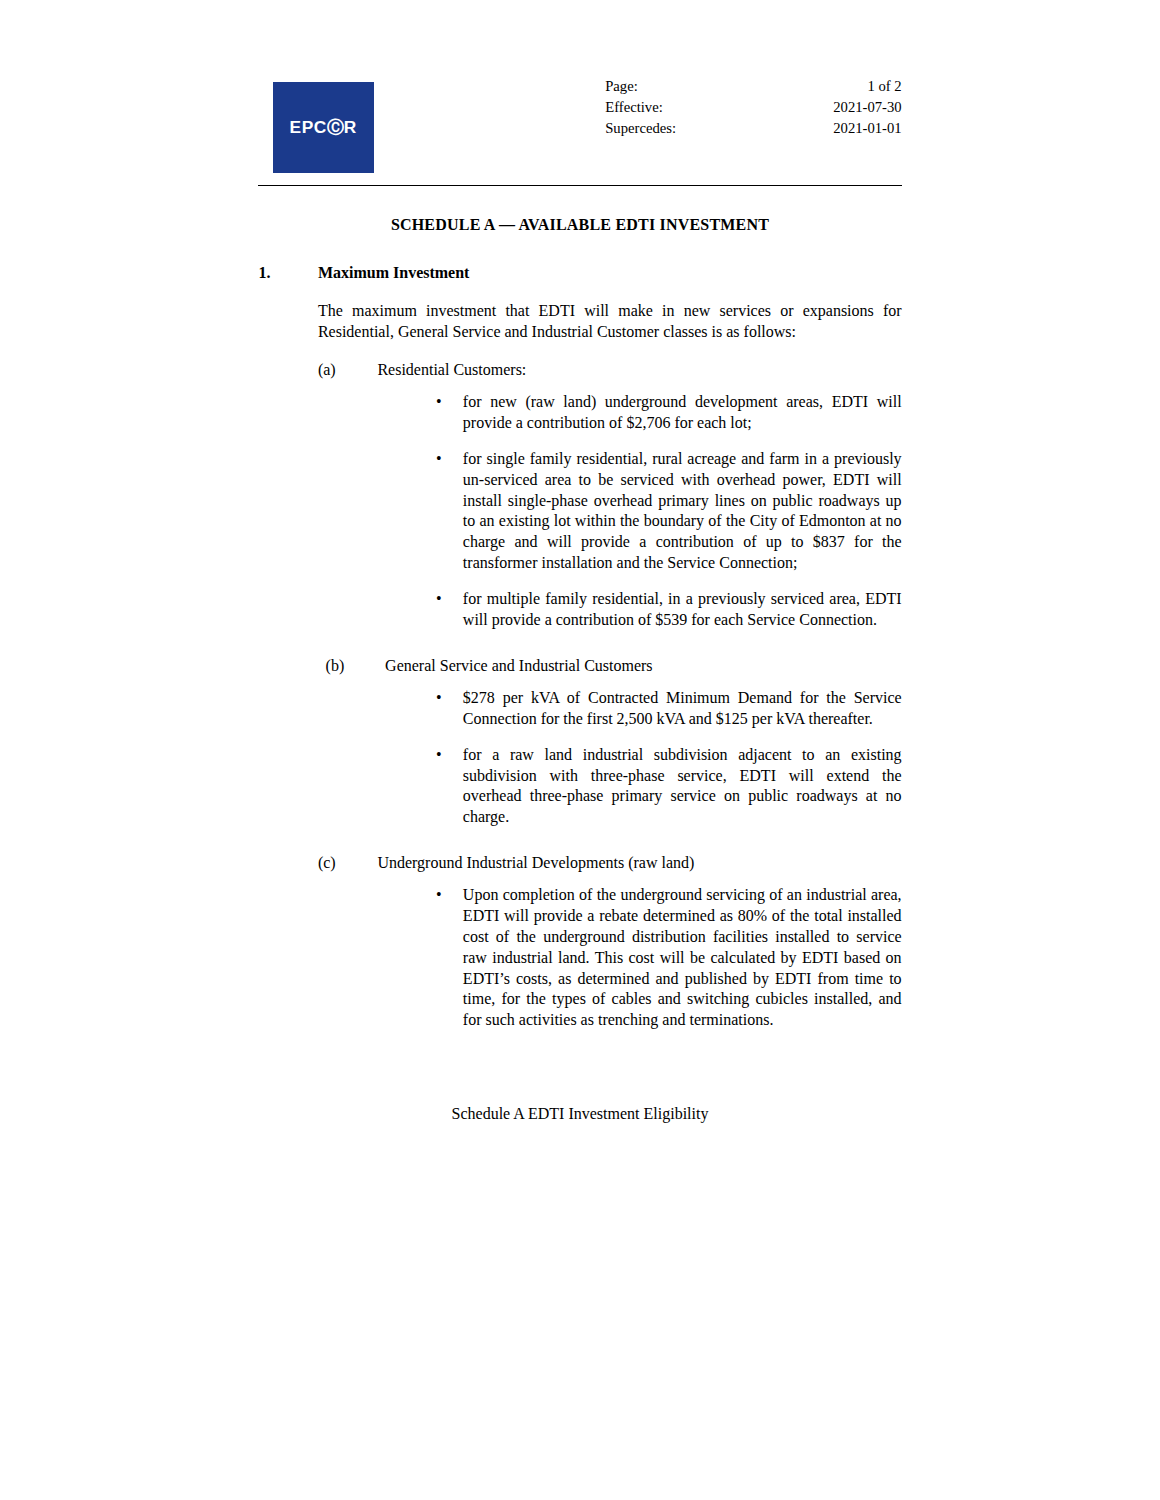EPCⒸR
| Page: | 1 of 2 |
| Effective: | 2021-07-30 |
| Supercedes: | 2021-01-01 |
SCHEDULE A — AVAILABLE EDTI INVESTMENT
1.
Maximum Investment
The maximum investment that EDTI will make in new services or expansions for Residential, General Service and Industrial Customer classes is as follows:
(a)
Residential Customers:
for new (raw land) underground development areas, EDTI will provide a contribution of $2,706 for each lot;
for single family residential, rural acreage and farm in a previously un-serviced area to be serviced with overhead power, EDTI will install single-phase overhead primary lines on public roadways up to an existing lot within the boundary of the City of Edmonton at no charge and will provide a contribution of up to $837 for the transformer installation and the Service Connection;
for multiple family residential, in a previously serviced area, EDTI will provide a contribution of $539 for each Service Connection.
(b)
General Service and Industrial Customers
$278 per kVA of Contracted Minimum Demand for the Service Connection for the first 2,500 kVA and $125 per kVA thereafter.
for a raw land industrial subdivision adjacent to an existing subdivision with three-phase service, EDTI will extend the overhead three-phase primary service on public roadways at no charge.
(c)
Underground Industrial Developments (raw land)
Upon completion of the underground servicing of an industrial area, EDTI will provide a rebate determined as 80% of the total installed cost of the underground distribution facilities installed to service raw industrial land. This cost will be calculated by EDTI based on EDTI’s costs, as determined and published by EDTI from time to time, for the types of cables and switching cubicles installed, and for such activities as trenching and terminations.
Schedule A EDTI Investment Eligibility